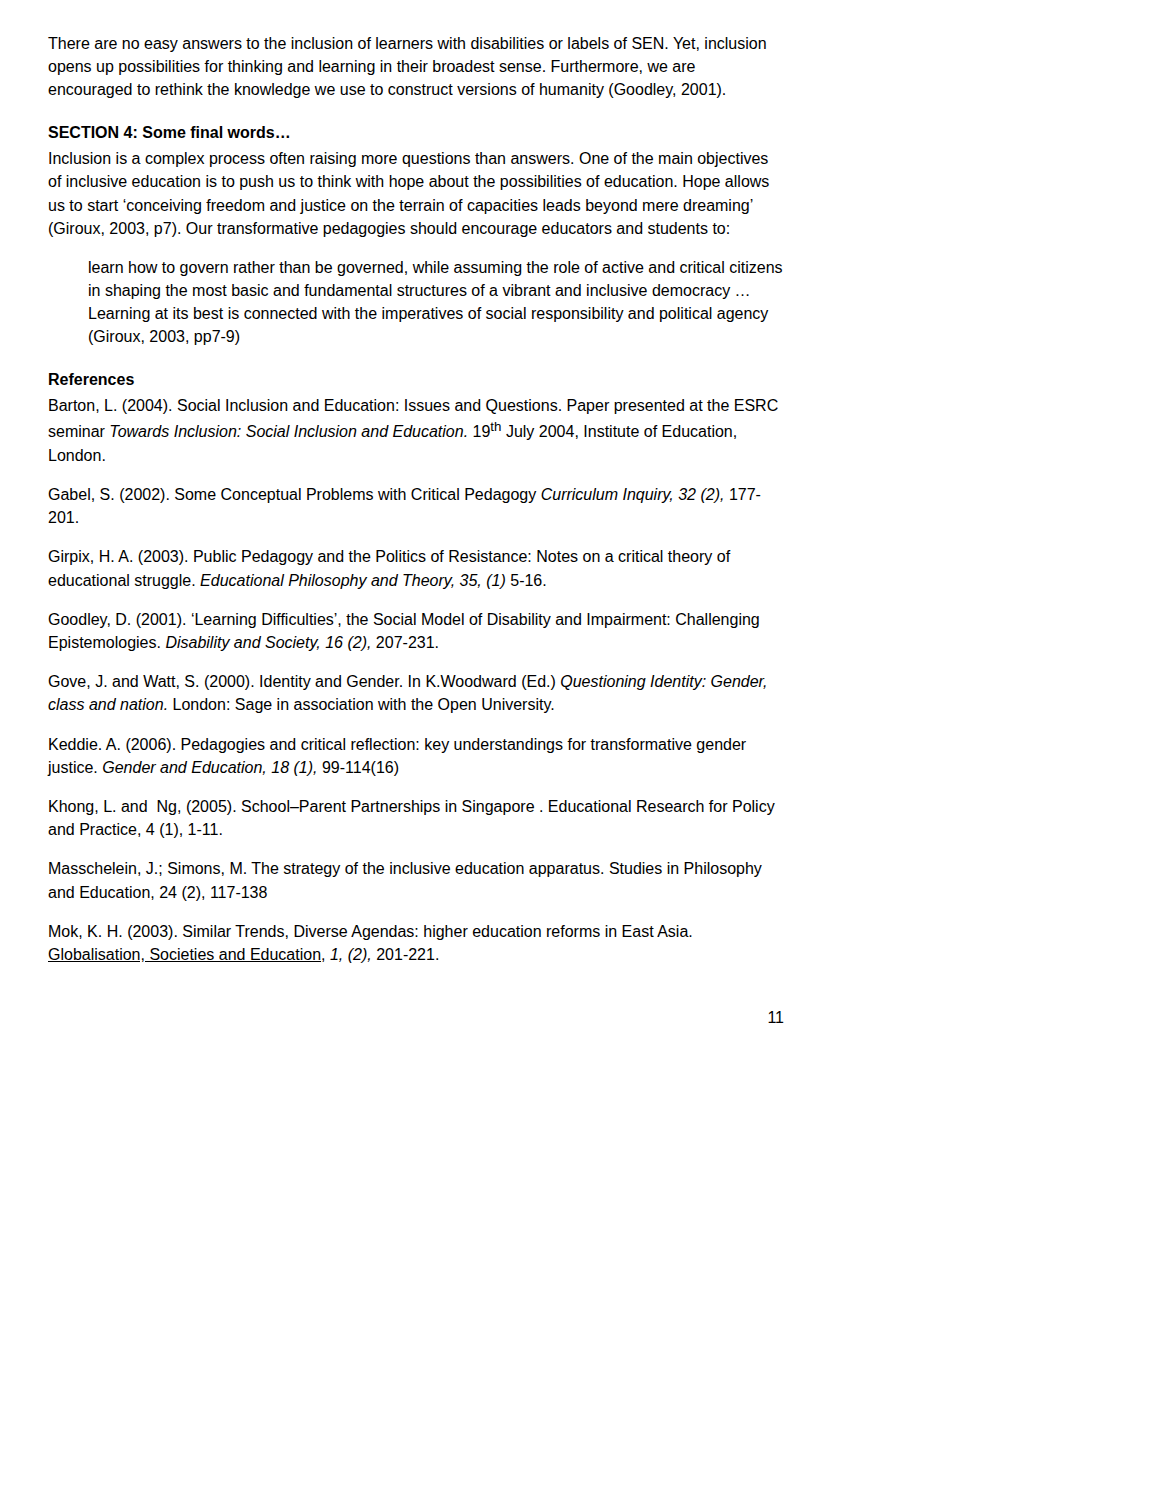There are no easy answers to the inclusion of learners with disabilities or labels of SEN. Yet, inclusion opens up possibilities for thinking and learning in their broadest sense. Furthermore, we are encouraged to rethink the knowledge we use to construct versions of humanity (Goodley, 2001).
SECTION 4: Some final words…
Inclusion is a complex process often raising more questions than answers. One of the main objectives of inclusive education is to push us to think with hope about the possibilities of education. Hope allows us to start ‘conceiving freedom and justice on the terrain of capacities leads beyond mere dreaming’ (Giroux, 2003, p7). Our transformative pedagogies should encourage educators and students to:
learn how to govern rather than be governed, while assuming the role of active and critical citizens in shaping the most basic and fundamental structures of a vibrant and inclusive democracy … Learning at its best is connected with the imperatives of social responsibility and political agency (Giroux, 2003, pp7-9)
References
Barton, L. (2004). Social Inclusion and Education: Issues and Questions. Paper presented at the ESRC seminar Towards Inclusion: Social Inclusion and Education. 19th July 2004, Institute of Education, London.
Gabel, S. (2002). Some Conceptual Problems with Critical Pedagogy Curriculum Inquiry, 32 (2), 177-201.
Girpix, H. A. (2003). Public Pedagogy and the Politics of Resistance: Notes on a critical theory of educational struggle. Educational Philosophy and Theory, 35, (1) 5-16.
Goodley, D. (2001). ‘Learning Difficulties’, the Social Model of Disability and Impairment: Challenging Epistemologies. Disability and Society, 16 (2), 207-231.
Gove, J. and Watt, S. (2000). Identity and Gender. In K.Woodward (Ed.) Questioning Identity: Gender, class and nation. London: Sage in association with the Open University.
Keddie. A. (2006). Pedagogies and critical reflection: key understandings for transformative gender justice. Gender and Education, 18 (1), 99-114(16)
Khong, L. and Ng, (2005). School–Parent Partnerships in Singapore . Educational Research for Policy and Practice, 4 (1), 1-11.
Masschelein, J.; Simons, M. The strategy of the inclusive education apparatus. Studies in Philosophy and Education, 24 (2), 117-138
Mok, K. H. (2003). Similar Trends, Diverse Agendas: higher education reforms in East Asia. Globalisation, Societies and Education, 1, (2), 201-221.
11